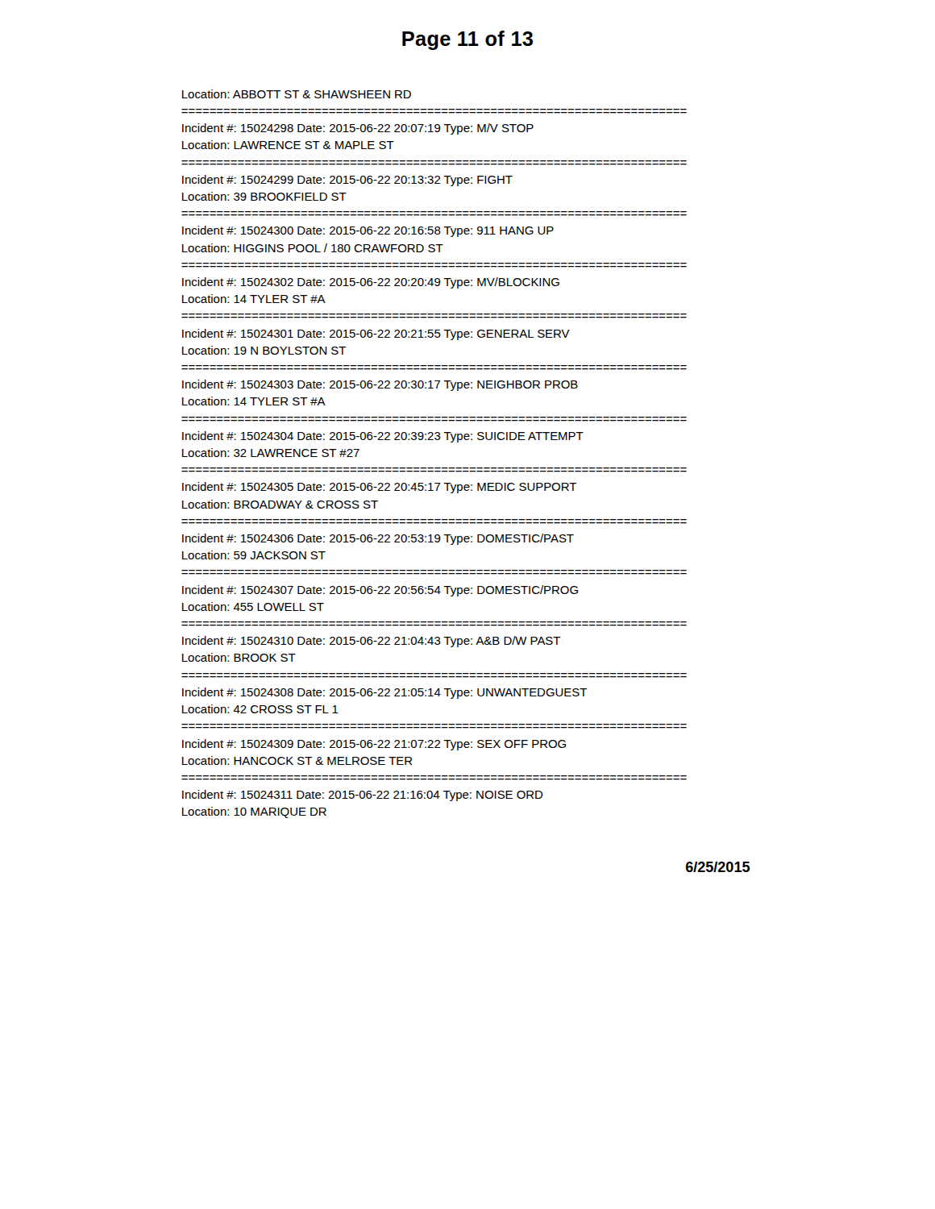Page 11 of 13
Location: ABBOTT ST & SHAWSHEEN RD ======================================================================== Incident #: 15024298 Date: 2015-06-22 20:07:19 Type: M/V STOP Location: LAWRENCE ST & MAPLE ST ======================================================================== Incident #: 15024299 Date: 2015-06-22 20:13:32 Type: FIGHT Location: 39 BROOKFIELD ST ======================================================================== Incident #: 15024300 Date: 2015-06-22 20:16:58 Type: 911 HANG UP Location: HIGGINS POOL / 180 CRAWFORD ST ======================================================================== Incident #: 15024302 Date: 2015-06-22 20:20:49 Type: MV/BLOCKING Location: 14 TYLER ST #A ======================================================================== Incident #: 15024301 Date: 2015-06-22 20:21:55 Type: GENERAL SERV Location: 19 N BOYLSTON ST ======================================================================== Incident #: 15024303 Date: 2015-06-22 20:30:17 Type: NEIGHBOR PROB Location: 14 TYLER ST #A ======================================================================== Incident #: 15024304 Date: 2015-06-22 20:39:23 Type: SUICIDE ATTEMPT Location: 32 LAWRENCE ST #27 ======================================================================== Incident #: 15024305 Date: 2015-06-22 20:45:17 Type: MEDIC SUPPORT Location: BROADWAY & CROSS ST ======================================================================== Incident #: 15024306 Date: 2015-06-22 20:53:19 Type: DOMESTIC/PAST Location: 59 JACKSON ST ======================================================================== Incident #: 15024307 Date: 2015-06-22 20:56:54 Type: DOMESTIC/PROG Location: 455 LOWELL ST ======================================================================== Incident #: 15024310 Date: 2015-06-22 21:04:43 Type: A&B D/W PAST Location: BROOK ST ======================================================================== Incident #: 15024308 Date: 2015-06-22 21:05:14 Type: UNWANTEDGUEST Location: 42 CROSS ST FL 1 ======================================================================== Incident #: 15024309 Date: 2015-06-22 21:07:22 Type: SEX OFF PROG Location: HANCOCK ST & MELROSE TER ======================================================================== Incident #: 15024311 Date: 2015-06-22 21:16:04 Type: NOISE ORD Location: 10 MARIQUE DR
6/25/2015